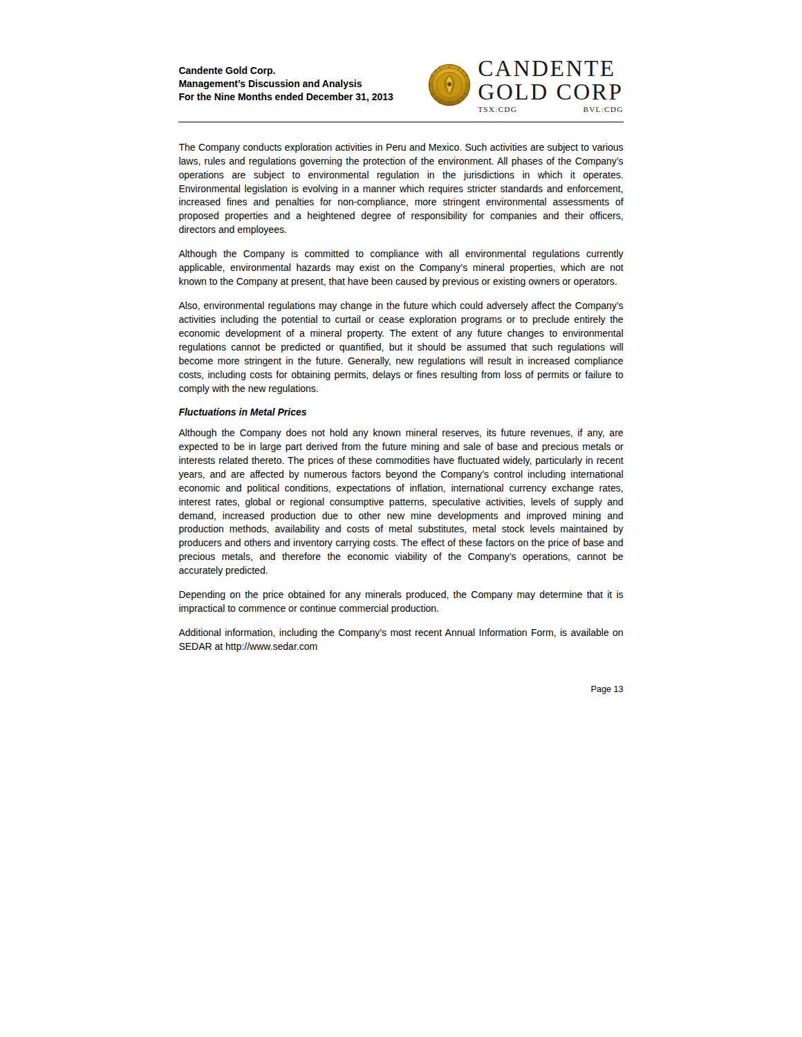Candente Gold Corp.
Management’s Discussion and Analysis
For the Nine Months ended December 31, 2013
CANDENTE GOLD CORP
TSX:CDG BVL:CDG
The Company conducts exploration activities in Peru and Mexico. Such activities are subject to various laws, rules and regulations governing the protection of the environment. All phases of the Company’s operations are subject to environmental regulation in the jurisdictions in which it operates. Environmental legislation is evolving in a manner which requires stricter standards and enforcement, increased fines and penalties for non-compliance, more stringent environmental assessments of proposed properties and a heightened degree of responsibility for companies and their officers, directors and employees.
Although the Company is committed to compliance with all environmental regulations currently applicable, environmental hazards may exist on the Company’s mineral properties, which are not known to the Company at present, that have been caused by previous or existing owners or operators.
Also, environmental regulations may change in the future which could adversely affect the Company’s activities including the potential to curtail or cease exploration programs or to preclude entirely the economic development of a mineral property. The extent of any future changes to environmental regulations cannot be predicted or quantified, but it should be assumed that such regulations will become more stringent in the future. Generally, new regulations will result in increased compliance costs, including costs for obtaining permits, delays or fines resulting from loss of permits or failure to comply with the new regulations.
Fluctuations in Metal Prices
Although the Company does not hold any known mineral reserves, its future revenues, if any, are expected to be in large part derived from the future mining and sale of base and precious metals or interests related thereto. The prices of these commodities have fluctuated widely, particularly in recent years, and are affected by numerous factors beyond the Company’s control including international economic and political conditions, expectations of inflation, international currency exchange rates, interest rates, global or regional consumptive patterns, speculative activities, levels of supply and demand, increased production due to other new mine developments and improved mining and production methods, availability and costs of metal substitutes, metal stock levels maintained by producers and others and inventory carrying costs. The effect of these factors on the price of base and precious metals, and therefore the economic viability of the Company’s operations, cannot be accurately predicted.
Depending on the price obtained for any minerals produced, the Company may determine that it is impractical to commence or continue commercial production.
Additional information, including the Company’s most recent Annual Information Form, is available on SEDAR at http://www.sedar.com
Page 13